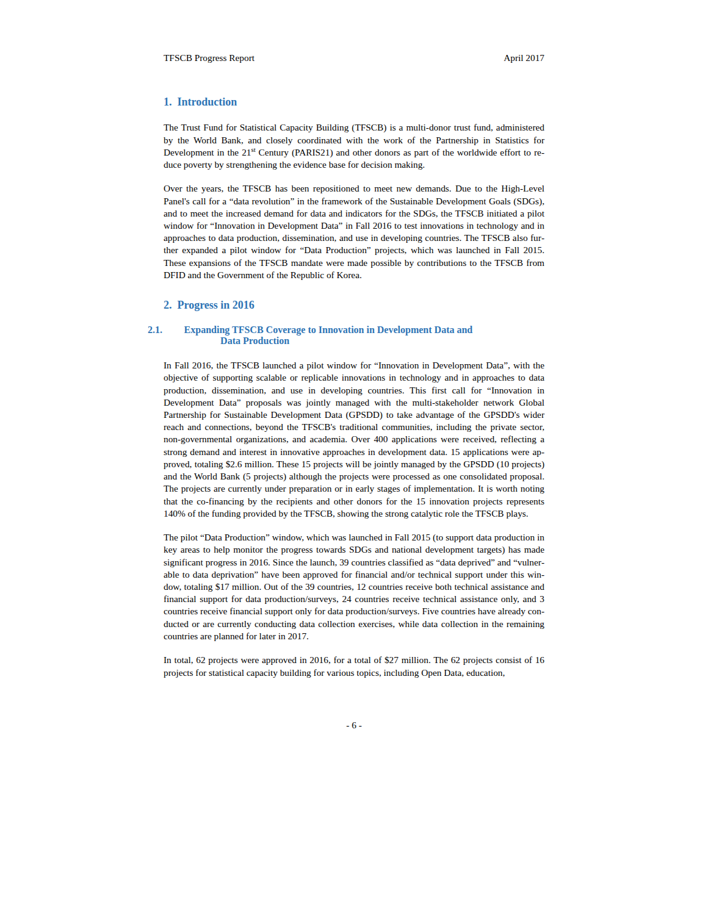TFSCB Progress Report April 2017
1. Introduction
The Trust Fund for Statistical Capacity Building (TFSCB) is a multi-donor trust fund, administered by the World Bank, and closely coordinated with the work of the Partnership in Statistics for Development in the 21st Century (PARIS21) and other donors as part of the worldwide effort to reduce poverty by strengthening the evidence base for decision making.
Over the years, the TFSCB has been repositioned to meet new demands. Due to the High-Level Panel's call for a “data revolution” in the framework of the Sustainable Development Goals (SDGs), and to meet the increased demand for data and indicators for the SDGs, the TFSCB initiated a pilot window for “Innovation in Development Data” in Fall 2016 to test innovations in technology and in approaches to data production, dissemination, and use in developing countries. The TFSCB also further expanded a pilot window for “Data Production” projects, which was launched in Fall 2015. These expansions of the TFSCB mandate were made possible by contributions to the TFSCB from DFID and the Government of the Republic of Korea.
2. Progress in 2016
2.1. Expanding TFSCB Coverage to Innovation in Development Data and Data Production
In Fall 2016, the TFSCB launched a pilot window for “Innovation in Development Data”, with the objective of supporting scalable or replicable innovations in technology and in approaches to data production, dissemination, and use in developing countries. This first call for “Innovation in Development Data” proposals was jointly managed with the multi-stakeholder network Global Partnership for Sustainable Development Data (GPSDD) to take advantage of the GPSDD's wider reach and connections, beyond the TFSCB's traditional communities, including the private sector, non-governmental organizations, and academia. Over 400 applications were received, reflecting a strong demand and interest in innovative approaches in development data. 15 applications were approved, totaling $2.6 million. These 15 projects will be jointly managed by the GPSDD (10 projects) and the World Bank (5 projects) although the projects were processed as one consolidated proposal. The projects are currently under preparation or in early stages of implementation. It is worth noting that the co-financing by the recipients and other donors for the 15 innovation projects represents 140% of the funding provided by the TFSCB, showing the strong catalytic role the TFSCB plays.
The pilot “Data Production” window, which was launched in Fall 2015 (to support data production in key areas to help monitor the progress towards SDGs and national development targets) has made significant progress in 2016. Since the launch, 39 countries classified as “data deprived” and “vulnerable to data deprivation” have been approved for financial and/or technical support under this window, totaling $17 million. Out of the 39 countries, 12 countries receive both technical assistance and financial support for data production/surveys, 24 countries receive technical assistance only, and 3 countries receive financial support only for data production/surveys. Five countries have already conducted or are currently conducting data collection exercises, while data collection in the remaining countries are planned for later in 2017.
In total, 62 projects were approved in 2016, for a total of $27 million. The 62 projects consist of 16 projects for statistical capacity building for various topics, including Open Data, education,
- 6 -